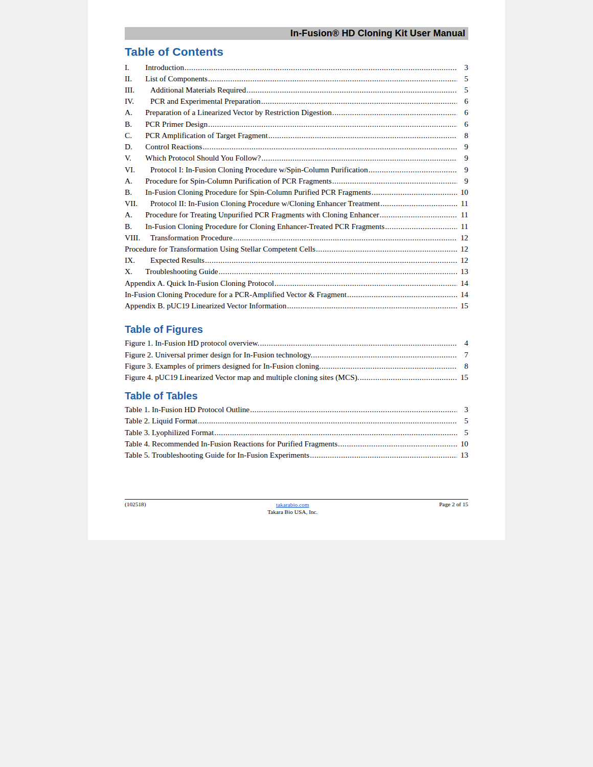In-Fusion® HD Cloning Kit User Manual
Table of Contents
I. Introduction .................................................................................................................................................................. 3
II. List of Components ..................................................................................................................................................... 5
III. Additional Materials Required ....................................................................................................................... 5
IV. PCR and Experimental Preparation .............................................................................................................. 6
A. Preparation of a Linearized Vector by Restriction Digestion ................................................................... 6
B. PCR Primer Design ................................................................................................................................. 6
C. PCR Amplification of Target Fragment ......................................................................................................... 8
D. Control Reactions ................................................................................................................................... 9
V. Which Protocol Should You Follow? ............................................................................................................. 9
VI. Protocol I: In-Fusion Cloning Procedure w/Spin-Column Purification ....................................................... 9
A. Procedure for Spin-Column Purification of PCR Fragments ..................................................................... 9
B. In-Fusion Cloning Procedure for Spin-Column Purified PCR Fragments .............................................. 10
VII. Protocol II: In-Fusion Cloning Procedure w/Cloning Enhancer Treatment ............................................ 11
A. Procedure for Treating Unpurified PCR Fragments with Cloning Enhancer .......................................... 11
B. In-Fusion Cloning Procedure for Cloning Enhancer-Treated PCR Fragments ....................................... 11
VIII. Transformation Procedure .............................................................................................................................. 12
Procedure for Transformation Using Stellar Competent Cells ......................................................................... 12
IX. Expected Results ............................................................................................................................................. 12
X. Troubleshooting Guide ................................................................................................................................. 13
Appendix A. Quick In-Fusion Cloning Protocol ................................................................................................. 14
In-Fusion Cloning Procedure for a PCR-Amplified Vector & Fragment ......................................................... 14
Appendix B. pUC19 Linearized Vector Information .......................................................................................... 15
Table of Figures
Figure 1. In-Fusion HD protocol overview. ......................................................................................................................... 4
Figure 2. Universal primer design for In-Fusion technology. ............................................................................................. 7
Figure 3. Examples of primers designed for In-Fusion cloning. .......................................................................................... 8
Figure 4. pUC19 Linearized Vector map and multiple cloning sites (MCS). ..................................................................... 15
Table of Tables
Table 1. In-Fusion HD Protocol Outline ......................................................................................................................... 3
Table 2. Liquid Format ......................................................................................................................................... 5
Table 3. Lyophilized Format ................................................................................................................................. 5
Table 4. Recommended In-Fusion Reactions for Purified Fragments ............................................................................ 10
Table 5. Troubleshooting Guide for In-Fusion Experiments ............................................................................................... 13
(102518)
takarabio.com
Takara Bio USA, Inc.
Page 2 of 15